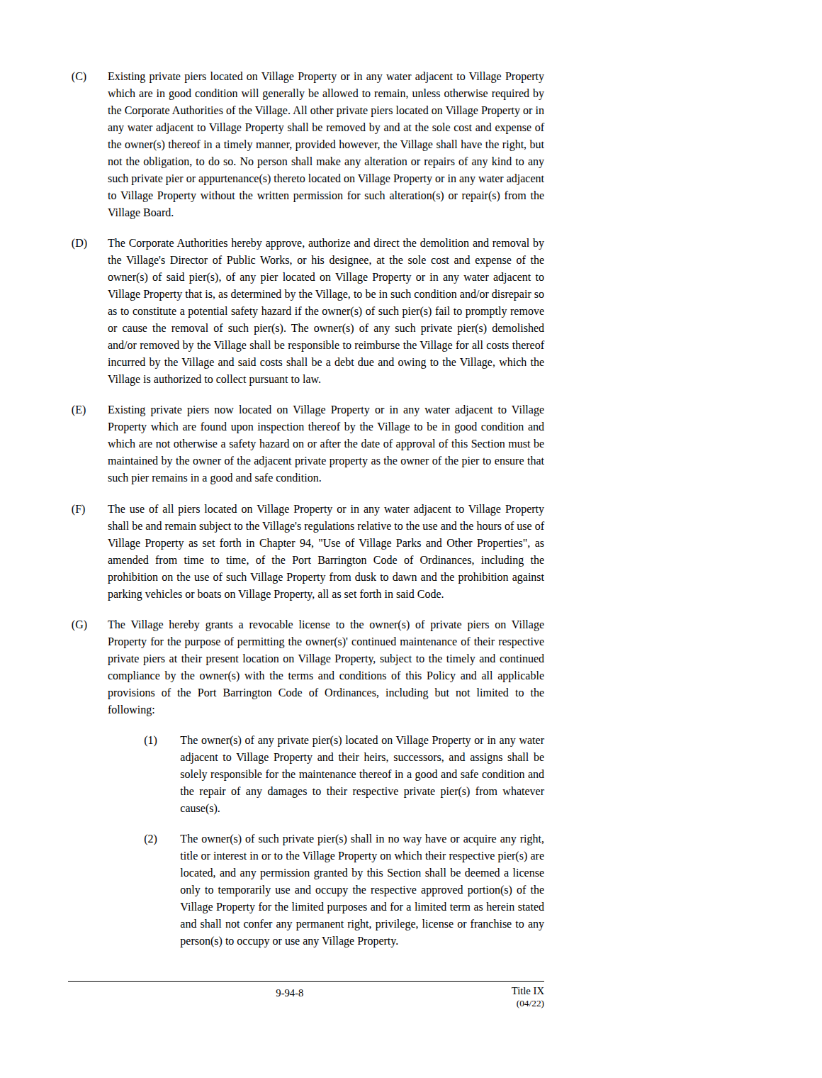(C)
Existing private piers located on Village Property or in any water adjacent to Village Property which are in good condition will generally be allowed to remain, unless otherwise required by the Corporate Authorities of the Village. All other private piers located on Village Property or in any water adjacent to Village Property shall be removed by and at the sole cost and expense of the owner(s) thereof in a timely manner, provided however, the Village shall have the right, but not the obligation, to do so. No person shall make any alteration or repairs of any kind to any such private pier or appurtenance(s) thereto located on Village Property or in any water adjacent to Village Property without the written permission for such alteration(s) or repair(s) from the Village Board.
(D)
The Corporate Authorities hereby approve, authorize and direct the demolition and removal by the Village's Director of Public Works, or his designee, at the sole cost and expense of the owner(s) of said pier(s), of any pier located on Village Property or in any water adjacent to Village Property that is, as determined by the Village, to be in such condition and/or disrepair so as to constitute a potential safety hazard if the owner(s) of such pier(s) fail to promptly remove or cause the removal of such pier(s). The owner(s) of any such private pier(s) demolished and/or removed by the Village shall be responsible to reimburse the Village for all costs thereof incurred by the Village and said costs shall be a debt due and owing to the Village, which the Village is authorized to collect pursuant to law.
(E)
Existing private piers now located on Village Property or in any water adjacent to Village Property which are found upon inspection thereof by the Village to be in good condition and which are not otherwise a safety hazard on or after the date of approval of this Section must be maintained by the owner of the adjacent private property as the owner of the pier to ensure that such pier remains in a good and safe condition.
(F)
The use of all piers located on Village Property or in any water adjacent to Village Property shall be and remain subject to the Village's regulations relative to the use and the hours of use of Village Property as set forth in Chapter 94, "Use of Village Parks and Other Properties", as amended from time to time, of the Port Barrington Code of Ordinances, including the prohibition on the use of such Village Property from dusk to dawn and the prohibition against parking vehicles or boats on Village Property, all as set forth in said Code.
(G)
The Village hereby grants a revocable license to the owner(s) of private piers on Village Property for the purpose of permitting the owner(s)' continued maintenance of their respective private piers at their present location on Village Property, subject to the timely and continued compliance by the owner(s) with the terms and conditions of this Policy and all applicable provisions of the Port Barrington Code of Ordinances, including but not limited to the following:
(1)
The owner(s) of any private pier(s) located on Village Property or in any water adjacent to Village Property and their heirs, successors, and assigns shall be solely responsible for the maintenance thereof in a good and safe condition and the repair of any damages to their respective private pier(s) from whatever cause(s).
(2)
The owner(s) of such private pier(s) shall in no way have or acquire any right, title or interest in or to the Village Property on which their respective pier(s) are located, and any permission granted by this Section shall be deemed a license only to temporarily use and occupy the respective approved portion(s) of the Village Property for the limited purposes and for a limited term as herein stated and shall not confer any permanent right, privilege, license or franchise to any person(s) to occupy or use any Village Property.
9-94-8
Title IX
(04/22)